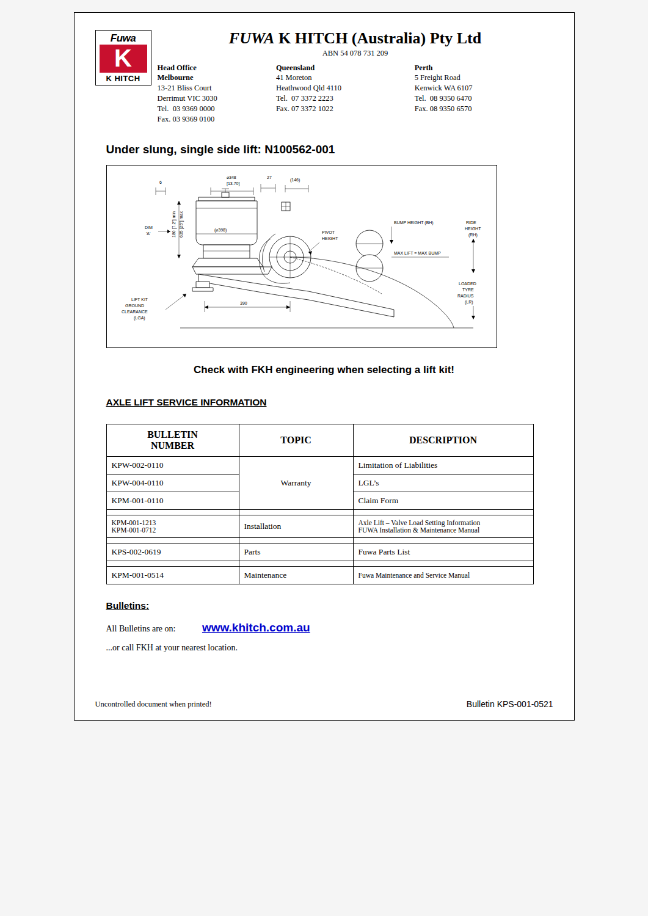Fuwa
K
K HITCH
FUWA K HITCH (Australia) Pty Ltd
ABN 54 078 731 209
Head Office
Melbourne
13-21 Bliss Court
Derrimut VIC 3030
Tel. 03 9369 0000
Fax. 03 9369 0100
Queensland
41 Moreton
Heathwood Qld 4110
Tel. 07 3372 2223
Fax. 07 3372 1022
Perth
5 Freight Road
Kenwick WA 6107
Tel. 08 9350 6470
Fax. 08 9350 6570
Under slung, single side lift: N100562-001
⌀348 [13.70] 27 (146) 6 (⌀398) DIM 'A' 180 [7.2"] min 635 [25"] max PIVOT HEIGHT BUMP HEIGHT (BH) MAX LIFT = MAX BUMP RIDE HEIGHT (RH) LOADED TYRE RADIUS (LR) 390 LIFT KIT GROUND CLEARANCE (LGA)
Check with FKH engineering when selecting a lift kit!
AXLE LIFT SERVICE INFORMATION
| BULLETIN NUMBER | TOPIC | DESCRIPTION |
| --- | --- | --- |
| KPW-002-0110 | Warranty | Limitation of Liabilities |
| KPW-004-0110 | LGL’s |
| KPM-001-0110 | Claim Form |
| KPM-001-1213 KPM-001-0712 | Installation | Axle Lift – Valve Load Setting Information FUWA Installation & Maintenance Manual |
| KPS-002-0619 | Parts | Fuwa Parts List |
| KPM-001-0514 | Maintenance | Fuwa Maintenance and Service Manual |
Bulletins:
All Bulletins are on: www.khitch.com.au
...or call FKH at your nearest location.
Uncontrolled document when printed!
Bulletin KPS-001-0521